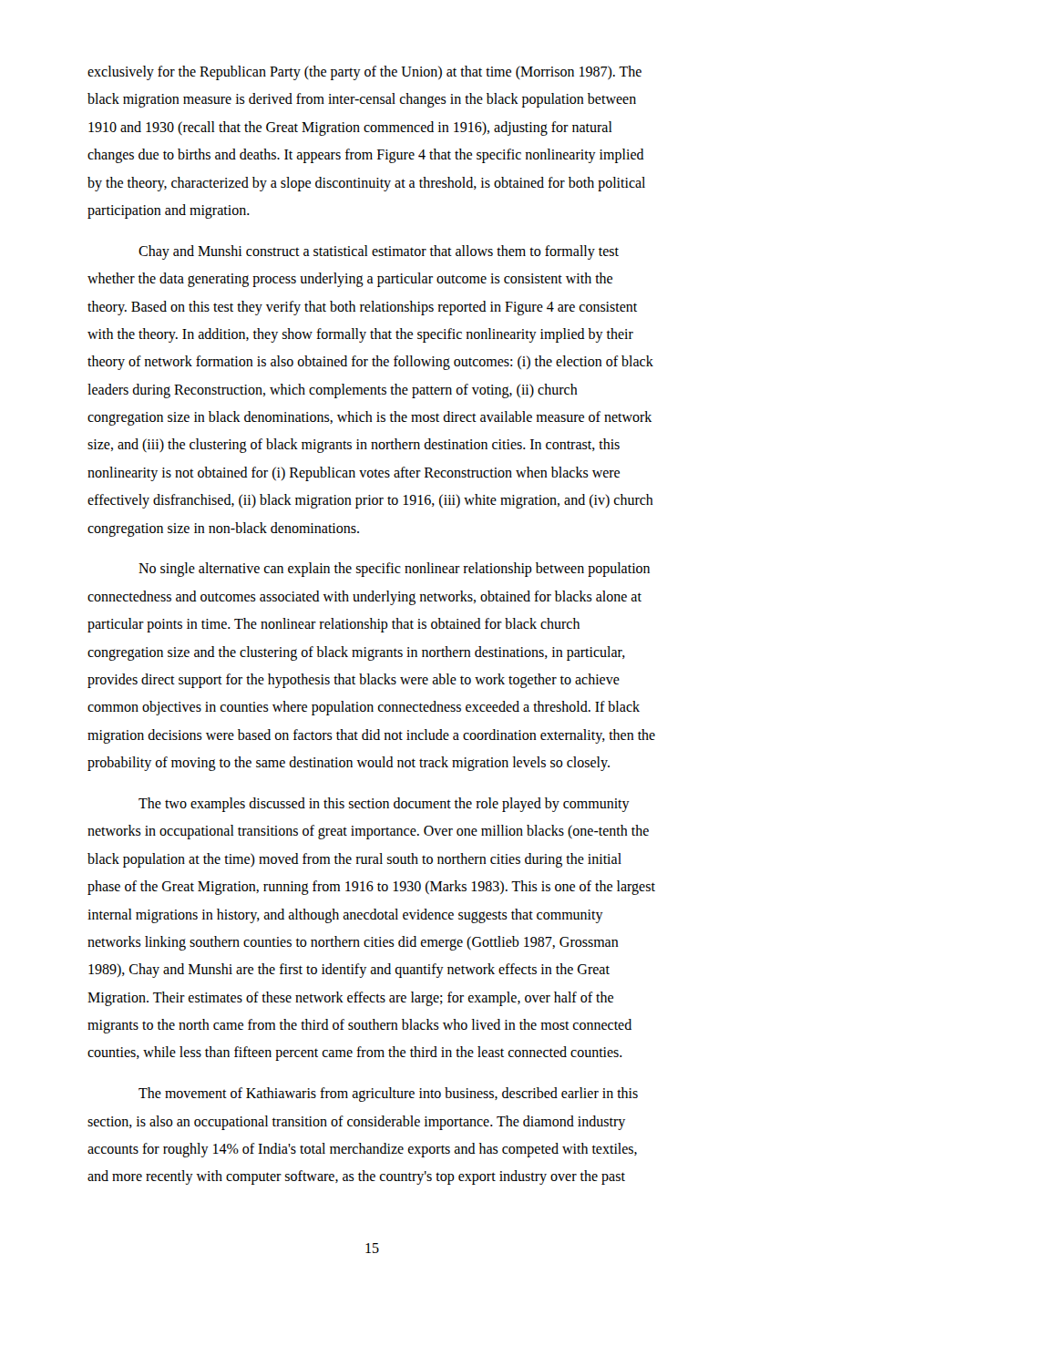exclusively for the Republican Party (the party of the Union) at that time (Morrison 1987). The black migration measure is derived from inter-censal changes in the black population between 1910 and 1930 (recall that the Great Migration commenced in 1916), adjusting for natural changes due to births and deaths. It appears from Figure 4 that the specific nonlinearity implied by the theory, characterized by a slope discontinuity at a threshold, is obtained for both political participation and migration.
Chay and Munshi construct a statistical estimator that allows them to formally test whether the data generating process underlying a particular outcome is consistent with the theory. Based on this test they verify that both relationships reported in Figure 4 are consistent with the theory. In addition, they show formally that the specific nonlinearity implied by their theory of network formation is also obtained for the following outcomes: (i) the election of black leaders during Reconstruction, which complements the pattern of voting, (ii) church congregation size in black denominations, which is the most direct available measure of network size, and (iii) the clustering of black migrants in northern destination cities. In contrast, this nonlinearity is not obtained for (i) Republican votes after Reconstruction when blacks were effectively disfranchised, (ii) black migration prior to 1916, (iii) white migration, and (iv) church congregation size in non-black denominations.
No single alternative can explain the specific nonlinear relationship between population connectedness and outcomes associated with underlying networks, obtained for blacks alone at particular points in time. The nonlinear relationship that is obtained for black church congregation size and the clustering of black migrants in northern destinations, in particular, provides direct support for the hypothesis that blacks were able to work together to achieve common objectives in counties where population connectedness exceeded a threshold. If black migration decisions were based on factors that did not include a coordination externality, then the probability of moving to the same destination would not track migration levels so closely.
The two examples discussed in this section document the role played by community networks in occupational transitions of great importance. Over one million blacks (one-tenth the black population at the time) moved from the rural south to northern cities during the initial phase of the Great Migration, running from 1916 to 1930 (Marks 1983). This is one of the largest internal migrations in history, and although anecdotal evidence suggests that community networks linking southern counties to northern cities did emerge (Gottlieb 1987, Grossman 1989), Chay and Munshi are the first to identify and quantify network effects in the Great Migration. Their estimates of these network effects are large; for example, over half of the migrants to the north came from the third of southern blacks who lived in the most connected counties, while less than fifteen percent came from the third in the least connected counties.
The movement of Kathiawaris from agriculture into business, described earlier in this section, is also an occupational transition of considerable importance. The diamond industry accounts for roughly 14% of India's total merchandize exports and has competed with textiles, and more recently with computer software, as the country's top export industry over the past
15